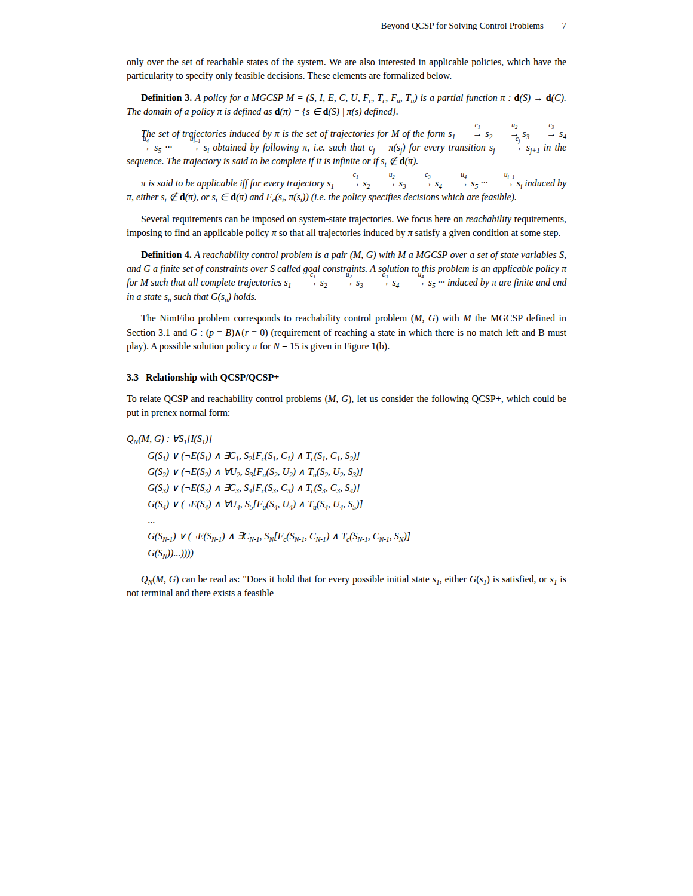Beyond QCSP for Solving Control Problems 7
only over the set of reachable states of the system. We are also interested in applicable policies, which have the particularity to specify only feasible decisions. These elements are formalized below.
Definition 3. A policy for a MGCSP M = (S, I, E, C, U, Fc, Tc, Fu, Tu) is a partial function π : d(S) → d(C). The domain of a policy π is defined as d(π) = {s ∈ d(S) | π(s) defined}.
The set of trajectories induced by π is the set of trajectories for M of the form s1 c1→ s2 u2→ s3 c3→ s4 u4→ s5 ··· ui−1→ si obtained by following π, i.e. such that cj = π(sj) for every transition sj cj→ sj+1 in the sequence. The trajectory is said to be complete if it is infinite or if si ∉ d(π).
π is said to be applicable iff for every trajectory s1 c1→ s2 u2→ s3 c3→ s4 u4→ s5 ··· ui−1→ si induced by π, either si ∉ d(π), or si ∈ d(π) and Fc(si, π(si)) (i.e. the policy specifies decisions which are feasible).
Several requirements can be imposed on system-state trajectories. We focus here on reachability requirements, imposing to find an applicable policy π so that all trajectories induced by π satisfy a given condition at some step.
Definition 4. A reachability control problem is a pair (M, G) with M a MGCSP over a set of state variables S, and G a finite set of constraints over S called goal constraints. A solution to this problem is an applicable policy π for M such that all complete trajectories s1 c1→ s2 u2→ s3 c3→ s4 u4→ s5 ··· induced by π are finite and end in a state sn such that G(sn) holds.
The NimFibo problem corresponds to reachability control problem (M, G) with M the MGCSP defined in Section 3.1 and G : (p = B)∧(r = 0) (requirement of reaching a state in which there is no match left and B must play). A possible solution policy π for N = 15 is given in Figure 1(b).
3.3 Relationship with QCSP/QCSP+
To relate QCSP and reachability control problems (M, G), let us consider the following QCSP+, which could be put in prenex normal form:
QN(M, G) : ∀S1[I(S1)] G(S1) ∨ (¬E(S1) ∧ ∃C1, S2[Fc(S1, C1) ∧ Tc(S1, C1, S2)] G(S2) ∨ (¬E(S2) ∧ ∀U2, S3[Fu(S2, U2) ∧ Tu(S2, U2, S3)] G(S3) ∨ (¬E(S3) ∧ ∃C3, S4[Fc(S3, C3) ∧ Tc(S3, C3, S4)] G(S4) ∨ (¬E(S4) ∧ ∀U4, S5[Fu(S4, U4) ∧ Tu(S4, U4, S5)] ... G(SN-1) ∨ (¬E(SN-1) ∧ ∃CN-1, SN[Fc(SN-1, CN-1) ∧ Tc(SN-1, CN-1, SN)] G(SN))...))))
QN(M, G) can be read as: "Does it hold that for every possible initial state s1, either G(s1) is satisfied, or s1 is not terminal and there exists a feasible